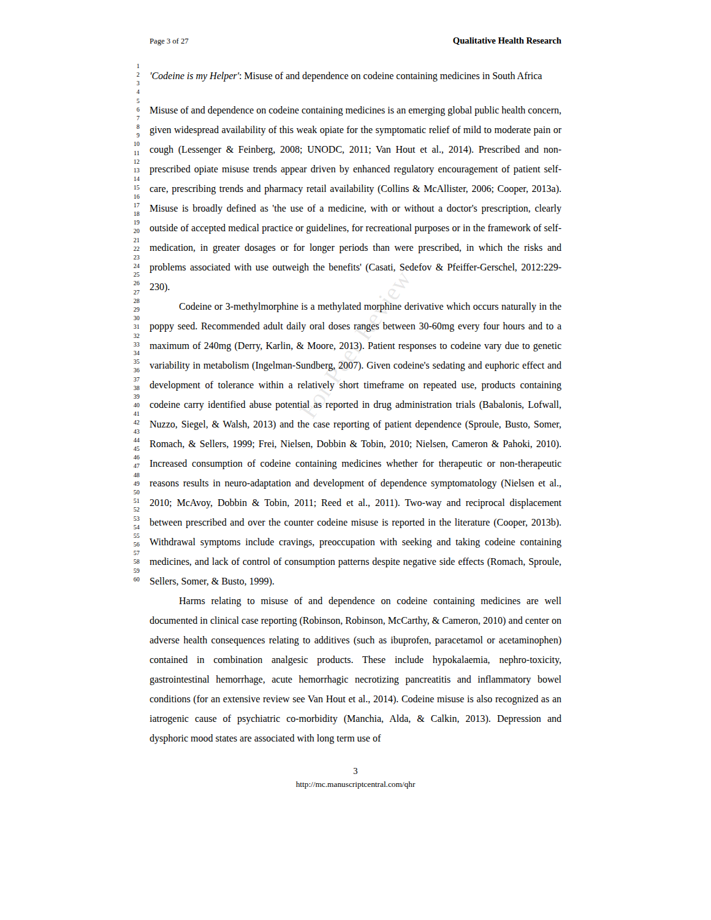1
2
3
4
5
6
7
8
9
10
11
12
13
14
15
16
17
18
19
20
21
22
23
24
25
26
27
28
29
30
31
32
33
34
35
36
37
38
39
40
41
42
43
44
45
46
47
48
49
50
51
52
53
54
55
56
57
58
59
60
Page 3 of 27 Qualitative Health Research
For Peer Review
'Codeine is my Helper': Misuse of and dependence on codeine containing medicines in South Africa
Misuse of and dependence on codeine containing medicines is an emerging global public health concern, given widespread availability of this weak opiate for the symptomatic relief of mild to moderate pain or cough (Lessenger & Feinberg, 2008; UNODC, 2011; Van Hout et al., 2014). Prescribed and non-prescribed opiate misuse trends appear driven by enhanced regulatory encouragement of patient self-care, prescribing trends and pharmacy retail availability (Collins & McAllister, 2006; Cooper, 2013a). Misuse is broadly defined as 'the use of a medicine, with or without a doctor's prescription, clearly outside of accepted medical practice or guidelines, for recreational purposes or in the framework of self-medication, in greater dosages or for longer periods than were prescribed, in which the risks and problems associated with use outweigh the benefits' (Casati, Sedefov & Pfeiffer-Gerschel, 2012:229-230).
Codeine or 3-methylmorphine is a methylated morphine derivative which occurs naturally in the poppy seed. Recommended adult daily oral doses ranges between 30-60mg every four hours and to a maximum of 240mg (Derry, Karlin, & Moore, 2013). Patient responses to codeine vary due to genetic variability in metabolism (Ingelman-Sundberg, 2007). Given codeine's sedating and euphoric effect and development of tolerance within a relatively short timeframe on repeated use, products containing codeine carry identified abuse potential as reported in drug administration trials (Babalonis, Lofwall, Nuzzo, Siegel, & Walsh, 2013) and the case reporting of patient dependence (Sproule, Busto, Somer, Romach, & Sellers, 1999; Frei, Nielsen, Dobbin & Tobin, 2010; Nielsen, Cameron & Pahoki, 2010). Increased consumption of codeine containing medicines whether for therapeutic or non-therapeutic reasons results in neuro-adaptation and development of dependence symptomatology (Nielsen et al., 2010; McAvoy, Dobbin & Tobin, 2011; Reed et al., 2011). Two-way and reciprocal displacement between prescribed and over the counter codeine misuse is reported in the literature (Cooper, 2013b). Withdrawal symptoms include cravings, preoccupation with seeking and taking codeine containing medicines, and lack of control of consumption patterns despite negative side effects (Romach, Sproule, Sellers, Somer, & Busto, 1999).
Harms relating to misuse of and dependence on codeine containing medicines are well documented in clinical case reporting (Robinson, Robinson, McCarthy, & Cameron, 2010) and center on adverse health consequences relating to additives (such as ibuprofen, paracetamol or acetaminophen) contained in combination analgesic products. These include hypokalaemia, nephro-toxicity, gastrointestinal hemorrhage, acute hemorrhagic necrotizing pancreatitis and inflammatory bowel conditions (for an extensive review see Van Hout et al., 2014). Codeine misuse is also recognized as an iatrogenic cause of psychiatric co-morbidity (Manchia, Alda, & Calkin, 2013). Depression and dysphoric mood states are associated with long term use of
3
http://mc.manuscriptcentral.com/qhr